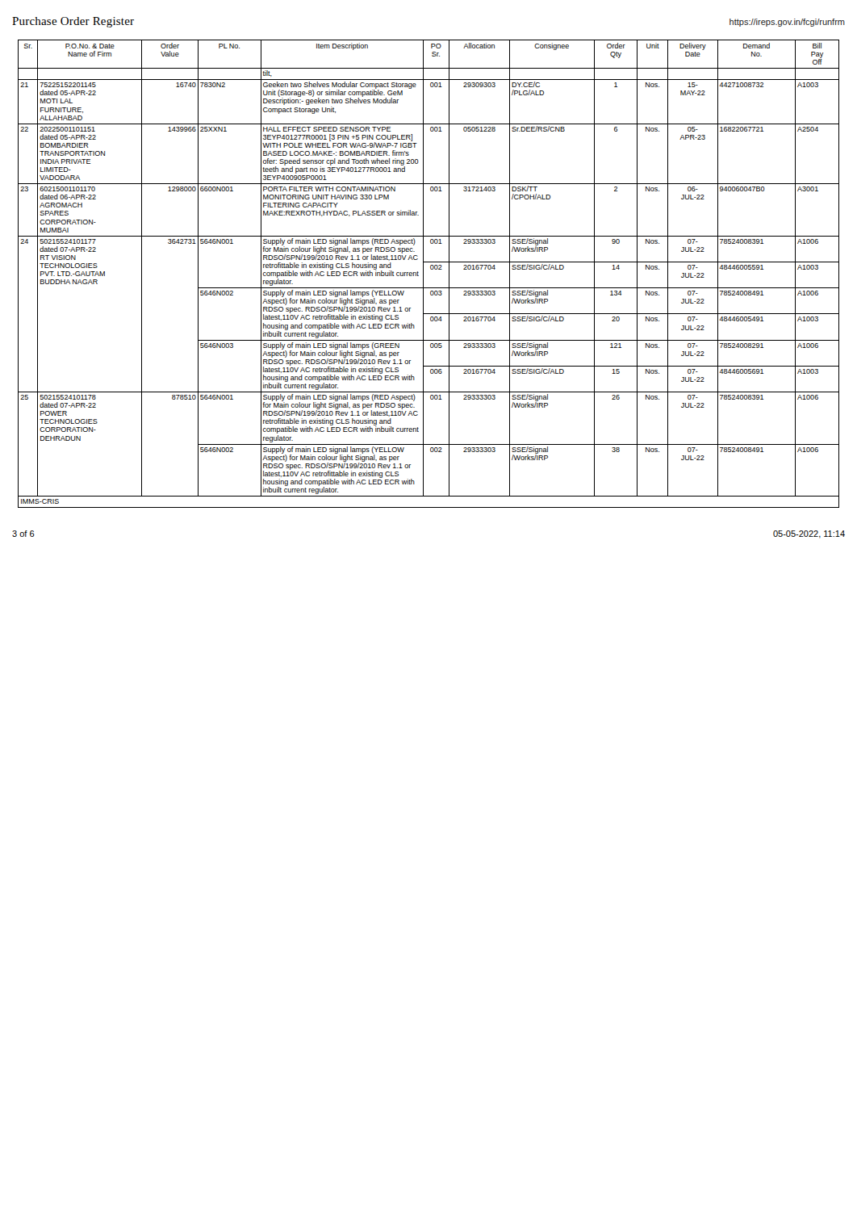Purchase Order Register
https://ireps.gov.in/fcgi/runfrm
| Sr. | P.O.No. & Date Name of Firm | Order Value | PL No. | Item Description | PO Sr. | Allocation | Consignee | Order Qty | Unit | Delivery Date | Demand No. | Bill Pay Off |
| --- | --- | --- | --- | --- | --- | --- | --- | --- | --- | --- | --- | --- |
| | | | | tilt, | | | | | | | | |
| 21 | 75225152201145 dated 05-APR-22 MOTI LAL FURNITURE, ALLAHABAD | 16740 | 7830N2 | Geeken two Shelves Modular Compact Storage Unit (Storage-8) or similar compatible. GeM Description:- geeken two Shelves Modular Compact Storage Unit, | 001 | 29309303 | DY.CE/C /PLG/ALD | 1 | Nos. | 15- MAY-22 | 44271008732 | A1003 |
| 22 | 20225001101151 dated 05-APR-22 BOMBARDIER TRANSPORTATION INDIA PRIVATE LIMITED- VADODARA | 1439966 | 25XXN1 | HALL EFFECT SPEED SENSOR TYPE 3EYP401277R0001 [3 PIN +5 PIN COUPLER] WITH POLE WHEEL FOR WAG-9/WAP-7 IGBT BASED LOCO.MAKE-: BOMBARDIER. firm's ofer: Speed sensor cpl and Tooth wheel ring 200 teeth and part no is 3EYP401277R0001 and 3EYP400905P0001 | 001 | 05051228 | Sr.DEE/RS/CNB | 6 | Nos. | 05- APR-23 | 16822067721 | A2504 |
| 23 | 60215001101170 dated 06-APR-22 AGROMACH SPARES CORPORATION- MUMBAI | 1298000 | 6600N001 | PORTA FILTER WITH CONTAMINATION MONITORING UNIT HAVING 330 LPM FILTERING CAPACITY MAKE:REXROTH,HYDAC, PLASSER or similar. | 001 | 31721403 | DSK/TT /CPOH/ALD | 2 | Nos. | 06- JUL-22 | 940060047B0 | A3001 |
| 24 | 50215524101177 dated 07-APR-22 RT VISION TECHNOLOGIES PVT. LTD.-GAUTAM BUDDHA NAGAR | 3642731 | 5646N001 | Supply of main LED signal lamps (RED Aspect) for Main colour light Signal, as per RDSO spec. RDSO/SPN/199/2010 Rev 1.1 or latest,110V AC retrofittable in existing CLS housing and compatible with AC LED ECR with inbuilt current regulator. | 001 | 29333303 | SSE/Signal /Works/IRP | 90 | Nos. | 07- JUL-22 | 78524008391 | A1006 |
| 002 | 20167704 | SSE/SIG/C/ALD | 14 | Nos. | 07- JUL-22 | 48446005591 | A1003 |
| 5646N002 | Supply of main LED signal lamps (YELLOW Aspect) for Main colour light Signal, as per RDSO spec. RDSO/SPN/199/2010 Rev 1.1 or latest,110V AC retrofittable in existing CLS housing and compatible with AC LED ECR with inbuilt current regulator. | 003 | 29333303 | SSE/Signal /Works/IRP | 134 | Nos. | 07- JUL-22 | 78524008491 | A1006 |
| 004 | 20167704 | SSE/SIG/C/ALD | 20 | Nos. | 07- JUL-22 | 48446005491 | A1003 |
| 5646N003 | Supply of main LED signal lamps (GREEN Aspect) for Main colour light Signal, as per RDSO spec. RDSO/SPN/199/2010 Rev 1.1 or latest,110V AC retrofittable in existing CLS housing and compatible with AC LED ECR with inbuilt current regulator. | 005 | 29333303 | SSE/Signal /Works/IRP | 121 | Nos. | 07- JUL-22 | 78524008291 | A1006 |
| 006 | 20167704 | SSE/SIG/C/ALD | 15 | Nos. | 07- JUL-22 | 48446005691 | A1003 |
| 25 | 50215524101178 dated 07-APR-22 POWER TECHNOLOGIES CORPORATION- DEHRADUN | 878510 | 5646N001 | Supply of main LED signal lamps (RED Aspect) for Main colour light Signal, as per RDSO spec. RDSO/SPN/199/2010 Rev 1.1 or latest,110V AC retrofittable in existing CLS housing and compatible with AC LED ECR with inbuilt current regulator. | 001 | 29333303 | SSE/Signal /Works/IRP | 26 | Nos. | 07- JUL-22 | 78524008391 | A1006 |
| 5646N002 | Supply of main LED signal lamps (YELLOW Aspect) for Main colour light Signal, as per RDSO spec. RDSO/SPN/199/2010 Rev 1.1 or latest,110V AC retrofittable in existing CLS housing and compatible with AC LED ECR with inbuilt current regulator. | 002 | 29333303 | SSE/Signal /Works/IRP | 38 | Nos. | 07- JUL-22 | 78524008491 | A1006 |
| IMMS-CRIS |
3 of 6
05-05-2022, 11:14